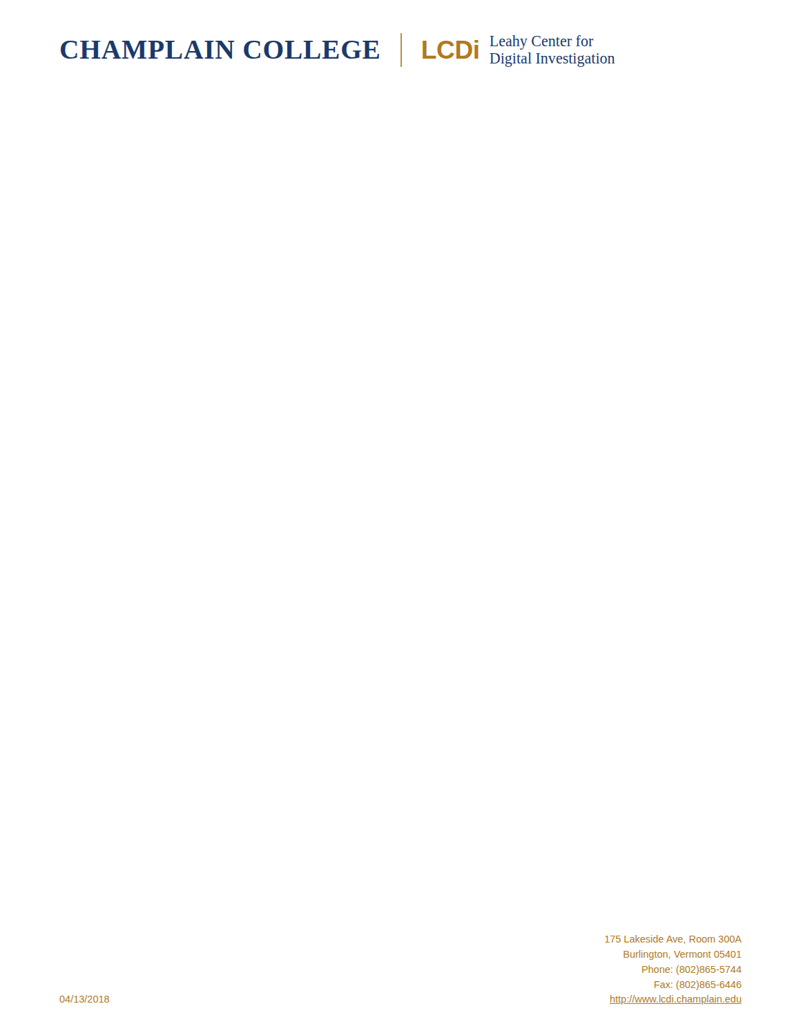CHAMPLAIN COLLEGE
LCDi
Leahy Center for Digital Investigation
04/13/2018
175 Lakeside Ave, Room 300A
Burlington, Vermont 05401
Phone: (802)865-5744
Fax: (802)865-6446
http://www.lcdi.champlain.edu